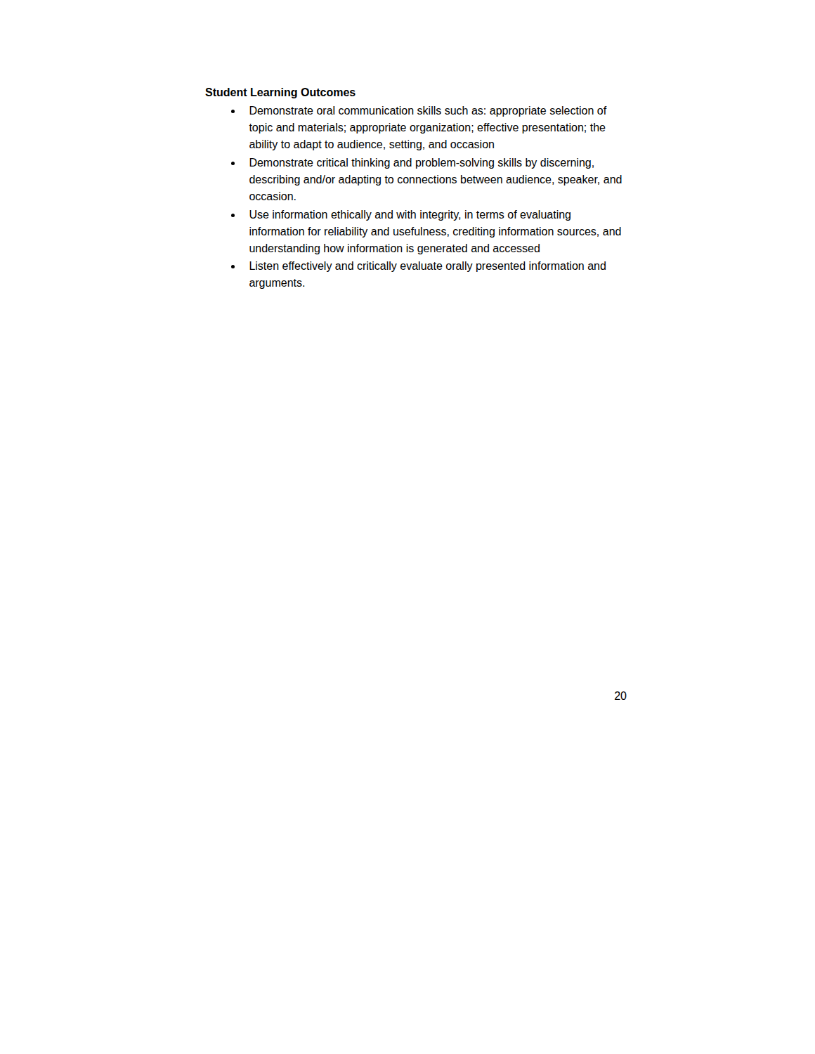Student Learning Outcomes
Demonstrate oral communication skills such as: appropriate selection of topic and materials; appropriate organization; effective presentation; the ability to adapt to audience, setting, and occasion
Demonstrate critical thinking and problem-solving skills by discerning, describing and/or adapting to connections between audience, speaker, and occasion.
Use information ethically and with integrity, in terms of evaluating information for reliability and usefulness, crediting information sources, and understanding how information is generated and accessed
Listen effectively and critically evaluate orally presented information and arguments.
20